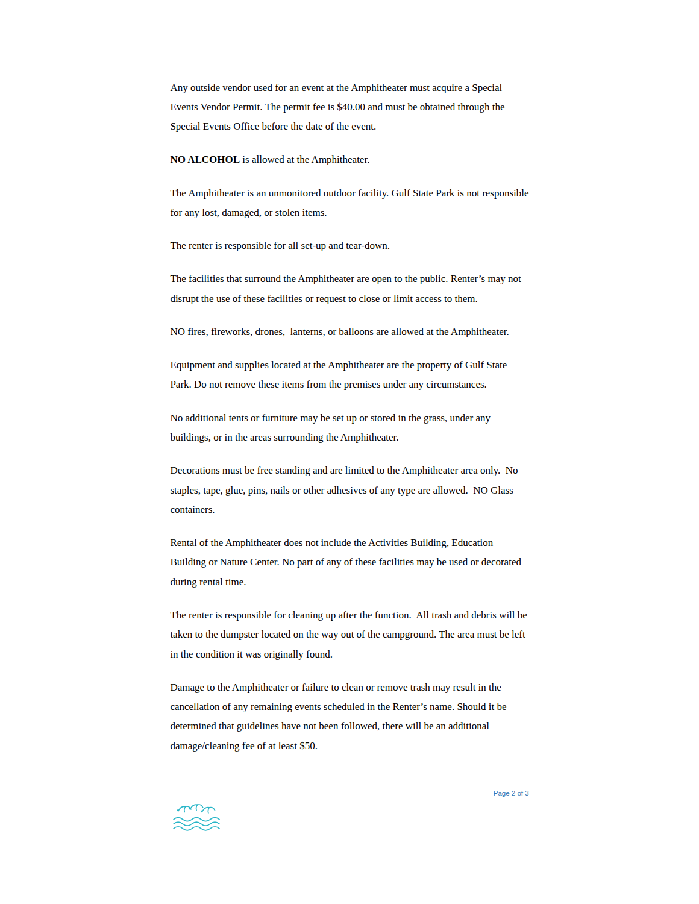Any outside vendor used for an event at the Amphitheater must acquire a Special Events Vendor Permit. The permit fee is $40.00 and must be obtained through the Special Events Office before the date of the event.
NO ALCOHOL is allowed at the Amphitheater.
The Amphitheater is an unmonitored outdoor facility. Gulf State Park is not responsible for any lost, damaged, or stolen items.
The renter is responsible for all set-up and tear-down.
The facilities that surround the Amphitheater are open to the public. Renter’s may not disrupt the use of these facilities or request to close or limit access to them.
NO fires, fireworks, drones, lanterns, or balloons are allowed at the Amphitheater.
Equipment and supplies located at the Amphitheater are the property of Gulf State Park. Do not remove these items from the premises under any circumstances.
No additional tents or furniture may be set up or stored in the grass, under any buildings, or in the areas surrounding the Amphitheater.
Decorations must be free standing and are limited to the Amphitheater area only. No staples, tape, glue, pins, nails or other adhesives of any type are allowed. NO Glass containers.
Rental of the Amphitheater does not include the Activities Building, Education Building or Nature Center. No part of any of these facilities may be used or decorated during rental time.
The renter is responsible for cleaning up after the function. All trash and debris will be taken to the dumpster located on the way out of the campground. The area must be left in the condition it was originally found.
Damage to the Amphitheater or failure to clean or remove trash may result in the cancellation of any remaining events scheduled in the Renter’s name. Should it be determined that guidelines have not been followed, there will be an additional damage/cleaning fee of at least $50.
Page 2 of 3